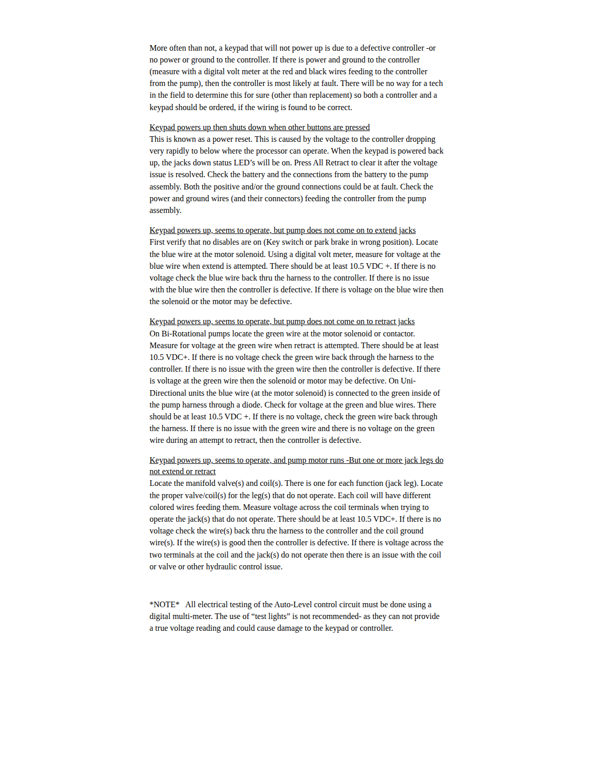More often than not, a keypad that will not power up is due to a defective controller -or no power or ground to the controller. If there is power and ground to the controller (measure with a digital volt meter at the red and black wires feeding to the controller from the pump), then the controller is most likely at fault. There will be no way for a tech in the field to determine this for sure (other than replacement) so both a controller and a keypad should be ordered, if the wiring is found to be correct.
Keypad powers up then shuts down when other buttons are pressed
This is known as a power reset. This is caused by the voltage to the controller dropping very rapidly to below where the processor can operate. When the keypad is powered back up, the jacks down status LED’s will be on. Press All Retract to clear it after the voltage issue is resolved. Check the battery and the connections from the battery to the pump assembly. Both the positive and/or the ground connections could be at fault. Check the power and ground wires (and their connectors) feeding the controller from the pump assembly.
Keypad powers up, seems to operate, but pump does not come on to extend jacks
First verify that no disables are on (Key switch or park brake in wrong position). Locate the blue wire at the motor solenoid. Using a digital volt meter, measure for voltage at the blue wire when extend is attempted. There should be at least 10.5 VDC +. If there is no voltage check the blue wire back thru the harness to the controller. If there is no issue with the blue wire then the controller is defective. If there is voltage on the blue wire then the solenoid or the motor may be defective.
Keypad powers up, seems to operate, but pump does not come on to retract jacks
On Bi-Rotational pumps locate the green wire at the motor solenoid or contactor. Measure for voltage at the green wire when retract is attempted. There should be at least 10.5 VDC+. If there is no voltage check the green wire back through the harness to the controller. If there is no issue with the green wire then the controller is defective. If there is voltage at the green wire then the solenoid or motor may be defective. On Uni-Directional units the blue wire (at the motor solenoid) is connected to the green inside of the pump harness through a diode. Check for voltage at the green and blue wires. There should be at least 10.5 VDC +. If there is no voltage, check the green wire back through the harness. If there is no issue with the green wire and there is no voltage on the green wire during an attempt to retract, then the controller is defective.
Keypad powers up, seems to operate, and pump motor runs -But one or more jack legs do not extend or retract
Locate the manifold valve(s) and coil(s). There is one for each function (jack leg). Locate the proper valve/coil(s) for the leg(s) that do not operate. Each coil will have different colored wires feeding them. Measure voltage across the coil terminals when trying to operate the jack(s) that do not operate. There should be at least 10.5 VDC+. If there is no voltage check the wire(s) back thru the harness to the controller and the coil ground wire(s). If the wire(s) is good then the controller is defective. If there is voltage across the two terminals at the coil and the jack(s) do not operate then there is an issue with the coil or valve or other hydraulic control issue.
*NOTE* All electrical testing of the Auto-Level control circuit must be done using a digital multi-meter. The use of “test lights” is not recommended- as they can not provide a true voltage reading and could cause damage to the keypad or controller.